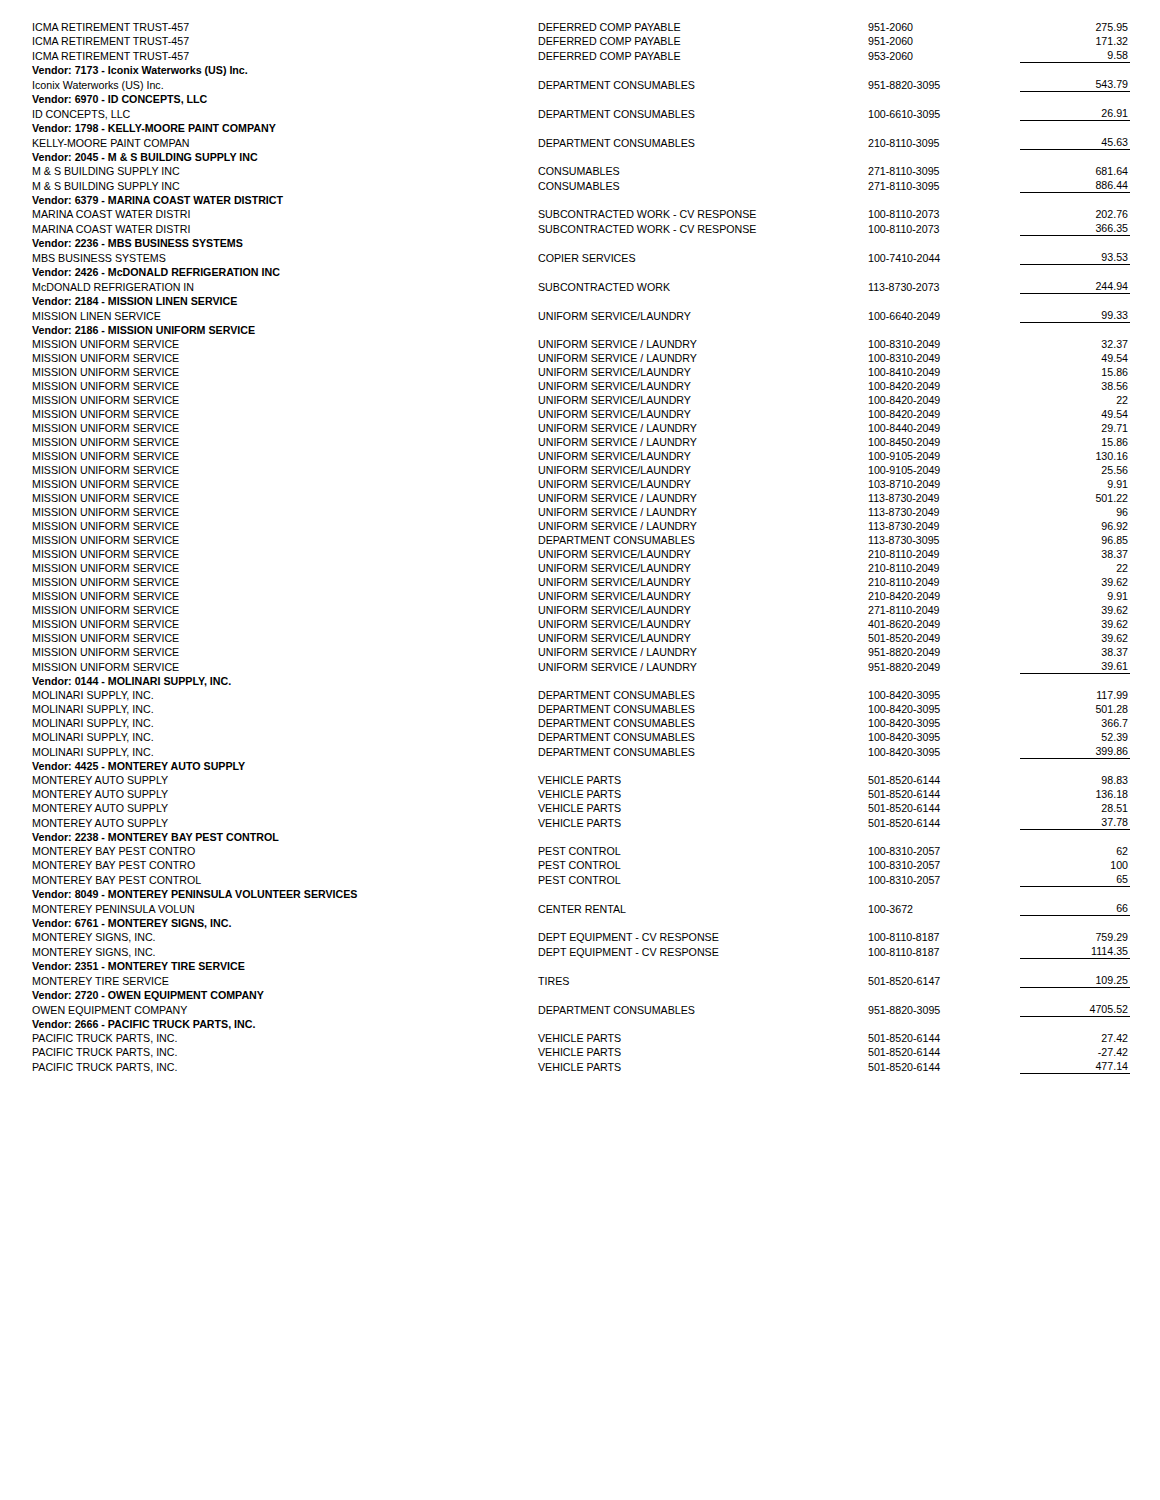| ICMA RETIREMENT TRUST-457 | DEFERRED COMP PAYABLE | 951-2060 | 275.95 |
| ICMA RETIREMENT TRUST-457 | DEFERRED COMP PAYABLE | 951-2060 | 171.32 |
| ICMA RETIREMENT TRUST-457 | DEFERRED COMP PAYABLE | 953-2060 | 9.58 |
| Vendor: 7173 - Iconix Waterworks (US) Inc. |
| Iconix Waterworks (US) Inc. | DEPARTMENT CONSUMABLES | 951-8820-3095 | 543.79 |
| Vendor: 6970 - ID CONCEPTS, LLC |
| ID CONCEPTS, LLC | DEPARTMENT CONSUMABLES | 100-6610-3095 | 26.91 |
| Vendor: 1798 - KELLY-MOORE PAINT COMPANY |
| KELLY-MOORE PAINT COMPAN | DEPARTMENT CONSUMABLES | 210-8110-3095 | 45.63 |
| Vendor: 2045 - M & S BUILDING SUPPLY INC |
| M & S BUILDING SUPPLY INC | CONSUMABLES | 271-8110-3095 | 681.64 |
| M & S BUILDING SUPPLY INC | CONSUMABLES | 271-8110-3095 | 886.44 |
| Vendor: 6379 - MARINA COAST WATER DISTRICT |
| MARINA COAST WATER DISTRI | SUBCONTRACTED WORK - CV RESPONSE | 100-8110-2073 | 202.76 |
| MARINA COAST WATER DISTRI | SUBCONTRACTED WORK - CV RESPONSE | 100-8110-2073 | 366.35 |
| Vendor: 2236 - MBS BUSINESS SYSTEMS |
| MBS BUSINESS SYSTEMS | COPIER SERVICES | 100-7410-2044 | 93.53 |
| Vendor: 2426 - McDONALD REFRIGERATION INC |
| McDONALD REFRIGERATION IN | SUBCONTRACTED WORK | 113-8730-2073 | 244.94 |
| Vendor: 2184 - MISSION LINEN SERVICE |
| MISSION LINEN SERVICE | UNIFORM SERVICE/LAUNDRY | 100-6640-2049 | 99.33 |
| Vendor: 2186 - MISSION UNIFORM SERVICE |
| MISSION UNIFORM SERVICE | UNIFORM SERVICE / LAUNDRY | 100-8310-2049 | 32.37 |
| MISSION UNIFORM SERVICE | UNIFORM SERVICE / LAUNDRY | 100-8310-2049 | 49.54 |
| MISSION UNIFORM SERVICE | UNIFORM SERVICE/LAUNDRY | 100-8410-2049 | 15.86 |
| MISSION UNIFORM SERVICE | UNIFORM SERVICE/LAUNDRY | 100-8420-2049 | 38.56 |
| MISSION UNIFORM SERVICE | UNIFORM SERVICE/LAUNDRY | 100-8420-2049 | 22 |
| MISSION UNIFORM SERVICE | UNIFORM SERVICE/LAUNDRY | 100-8420-2049 | 49.54 |
| MISSION UNIFORM SERVICE | UNIFORM SERVICE / LAUNDRY | 100-8440-2049 | 29.71 |
| MISSION UNIFORM SERVICE | UNIFORM SERVICE / LAUNDRY | 100-8450-2049 | 15.86 |
| MISSION UNIFORM SERVICE | UNIFORM SERVICE/LAUNDRY | 100-9105-2049 | 130.16 |
| MISSION UNIFORM SERVICE | UNIFORM SERVICE/LAUNDRY | 100-9105-2049 | 25.56 |
| MISSION UNIFORM SERVICE | UNIFORM SERVICE/LAUNDRY | 103-8710-2049 | 9.91 |
| MISSION UNIFORM SERVICE | UNIFORM SERVICE / LAUNDRY | 113-8730-2049 | 501.22 |
| MISSION UNIFORM SERVICE | UNIFORM SERVICE / LAUNDRY | 113-8730-2049 | 96 |
| MISSION UNIFORM SERVICE | UNIFORM SERVICE / LAUNDRY | 113-8730-2049 | 96.92 |
| MISSION UNIFORM SERVICE | DEPARTMENT CONSUMABLES | 113-8730-3095 | 96.85 |
| MISSION UNIFORM SERVICE | UNIFORM SERVICE/LAUNDRY | 210-8110-2049 | 38.37 |
| MISSION UNIFORM SERVICE | UNIFORM SERVICE/LAUNDRY | 210-8110-2049 | 22 |
| MISSION UNIFORM SERVICE | UNIFORM SERVICE/LAUNDRY | 210-8110-2049 | 39.62 |
| MISSION UNIFORM SERVICE | UNIFORM SERVICE/LAUNDRY | 210-8420-2049 | 9.91 |
| MISSION UNIFORM SERVICE | UNIFORM SERVICE/LAUNDRY | 271-8110-2049 | 39.62 |
| MISSION UNIFORM SERVICE | UNIFORM SERVICE/LAUNDRY | 401-8620-2049 | 39.62 |
| MISSION UNIFORM SERVICE | UNIFORM SERVICE/LAUNDRY | 501-8520-2049 | 39.62 |
| MISSION UNIFORM SERVICE | UNIFORM SERVICE / LAUNDRY | 951-8820-2049 | 38.37 |
| MISSION UNIFORM SERVICE | UNIFORM SERVICE / LAUNDRY | 951-8820-2049 | 39.61 |
| Vendor: 0144 - MOLINARI SUPPLY, INC. |
| MOLINARI SUPPLY, INC. | DEPARTMENT CONSUMABLES | 100-8420-3095 | 117.99 |
| MOLINARI SUPPLY, INC. | DEPARTMENT CONSUMABLES | 100-8420-3095 | 501.28 |
| MOLINARI SUPPLY, INC. | DEPARTMENT CONSUMABLES | 100-8420-3095 | 366.7 |
| MOLINARI SUPPLY, INC. | DEPARTMENT CONSUMABLES | 100-8420-3095 | 52.39 |
| MOLINARI SUPPLY, INC. | DEPARTMENT CONSUMABLES | 100-8420-3095 | 399.86 |
| Vendor: 4425 - MONTEREY AUTO SUPPLY |
| MONTEREY AUTO SUPPLY | VEHICLE PARTS | 501-8520-6144 | 98.83 |
| MONTEREY AUTO SUPPLY | VEHICLE PARTS | 501-8520-6144 | 136.18 |
| MONTEREY AUTO SUPPLY | VEHICLE PARTS | 501-8520-6144 | 28.51 |
| MONTEREY AUTO SUPPLY | VEHICLE PARTS | 501-8520-6144 | 37.78 |
| Vendor: 2238 - MONTEREY BAY PEST CONTROL |
| MONTEREY BAY PEST CONTRO | PEST CONTROL | 100-8310-2057 | 62 |
| MONTEREY BAY PEST CONTRO | PEST CONTROL | 100-8310-2057 | 100 |
| MONTEREY BAY PEST CONTROL | PEST CONTROL | 100-8310-2057 | 65 |
| Vendor: 8049 - MONTEREY PENINSULA VOLUNTEER SERVICES |
| MONTEREY PENINSULA VOLUN | CENTER RENTAL | 100-3672 | 66 |
| Vendor: 6761 - MONTEREY SIGNS, INC. |
| MONTEREY SIGNS, INC. | DEPT EQUIPMENT - CV RESPONSE | 100-8110-8187 | 759.29 |
| MONTEREY SIGNS, INC. | DEPT EQUIPMENT - CV RESPONSE | 100-8110-8187 | 1114.35 |
| Vendor: 2351 - MONTEREY TIRE SERVICE |
| MONTEREY TIRE SERVICE | TIRES | 501-8520-6147 | 109.25 |
| Vendor: 2720 - OWEN EQUIPMENT COMPANY |
| OWEN EQUIPMENT COMPANY | DEPARTMENT CONSUMABLES | 951-8820-3095 | 4705.52 |
| Vendor: 2666 - PACIFIC TRUCK PARTS, INC. |
| PACIFIC TRUCK PARTS, INC. | VEHICLE PARTS | 501-8520-6144 | 27.42 |
| PACIFIC TRUCK PARTS, INC. | VEHICLE PARTS | 501-8520-6144 | -27.42 |
| PACIFIC TRUCK PARTS, INC. | VEHICLE PARTS | 501-8520-6144 | 477.14 |